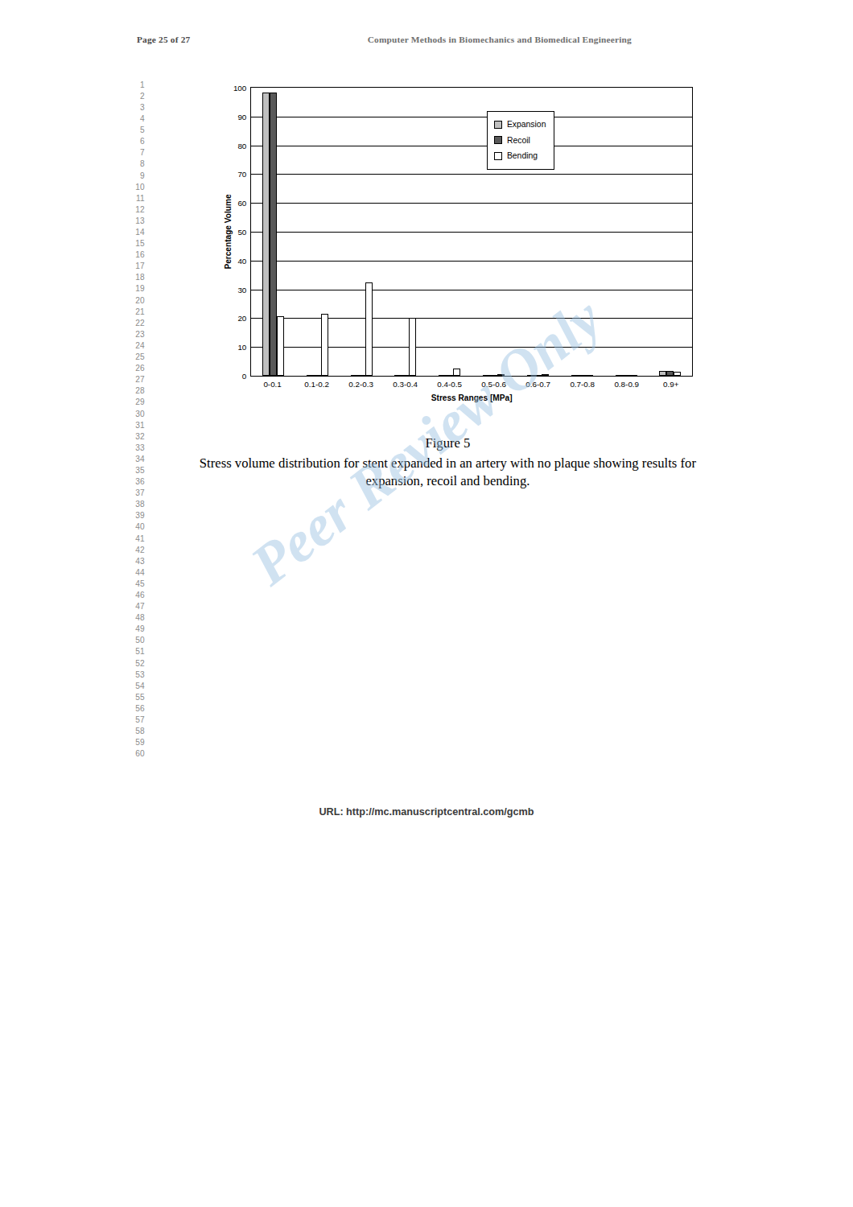Page 25 of 27
Computer Methods in Biomechanics and Biomedical Engineering
12345678910 11121314151617181920 21222324252627282930 31323334353637383940 41424344454647484950 51525354555657585960
Peer Review Only
Percentage Volume
100 90 80 70 60 50 40 30 20 10 0
Expansion
Recoil
Bending
0-0.1
0.1-0.2
0.2-0.3
0.3-0.4
0.4-0.5
0.5-0.6
0.6-0.7
0.7-0.8
0.8-0.9
0.9+
Stress Ranges [MPa]
Figure 5 Stress volume distribution for stent expanded in an artery with no plaque showing results for expansion, recoil and bending.
URL: http://mc.manuscriptcentral.com/gcmb